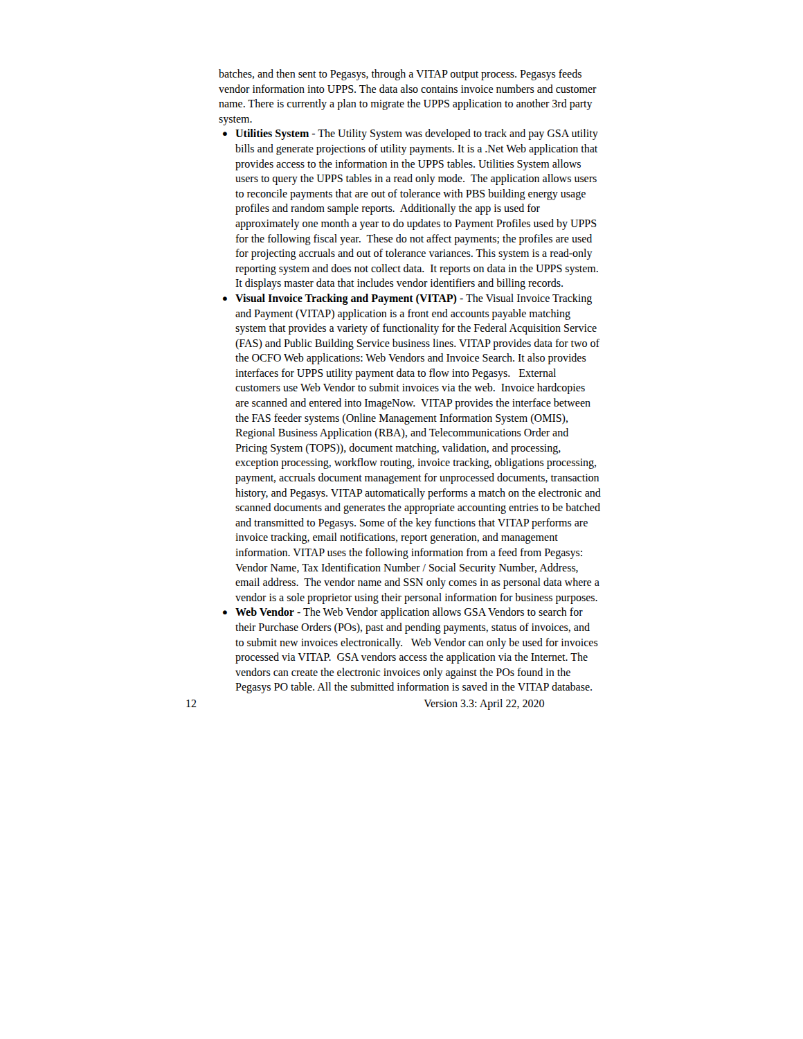batches, and then sent to Pegasys, through a VITAP output process. Pegasys feeds vendor information into UPPS. The data also contains invoice numbers and customer name. There is currently a plan to migrate the UPPS application to another 3rd party system.
Utilities System - The Utility System was developed to track and pay GSA utility bills and generate projections of utility payments. It is a .Net Web application that provides access to the information in the UPPS tables. Utilities System allows users to query the UPPS tables in a read only mode. The application allows users to reconcile payments that are out of tolerance with PBS building energy usage profiles and random sample reports. Additionally the app is used for approximately one month a year to do updates to Payment Profiles used by UPPS for the following fiscal year. These do not affect payments; the profiles are used for projecting accruals and out of tolerance variances. This system is a read-only reporting system and does not collect data. It reports on data in the UPPS system. It displays master data that includes vendor identifiers and billing records.
Visual Invoice Tracking and Payment (VITAP) - The Visual Invoice Tracking and Payment (VITAP) application is a front end accounts payable matching system that provides a variety of functionality for the Federal Acquisition Service (FAS) and Public Building Service business lines. VITAP provides data for two of the OCFO Web applications: Web Vendors and Invoice Search. It also provides interfaces for UPPS utility payment data to flow into Pegasys. External customers use Web Vendor to submit invoices via the web. Invoice hardcopies are scanned and entered into ImageNow. VITAP provides the interface between the FAS feeder systems (Online Management Information System (OMIS), Regional Business Application (RBA), and Telecommunications Order and Pricing System (TOPS)), document matching, validation, and processing, exception processing, workflow routing, invoice tracking, obligations processing, payment, accruals document management for unprocessed documents, transaction history, and Pegasys. VITAP automatically performs a match on the electronic and scanned documents and generates the appropriate accounting entries to be batched and transmitted to Pegasys. Some of the key functions that VITAP performs are invoice tracking, email notifications, report generation, and management information. VITAP uses the following information from a feed from Pegasys: Vendor Name, Tax Identification Number / Social Security Number, Address, email address. The vendor name and SSN only comes in as personal data where a vendor is a sole proprietor using their personal information for business purposes.
Web Vendor - The Web Vendor application allows GSA Vendors to search for their Purchase Orders (POs), past and pending payments, status of invoices, and to submit new invoices electronically. Web Vendor can only be used for invoices processed via VITAP. GSA vendors access the application via the Internet. The vendors can create the electronic invoices only against the POs found in the Pegasys PO table. All the submitted information is saved in the VITAP database.
12
Version 3.3: April 22, 2020